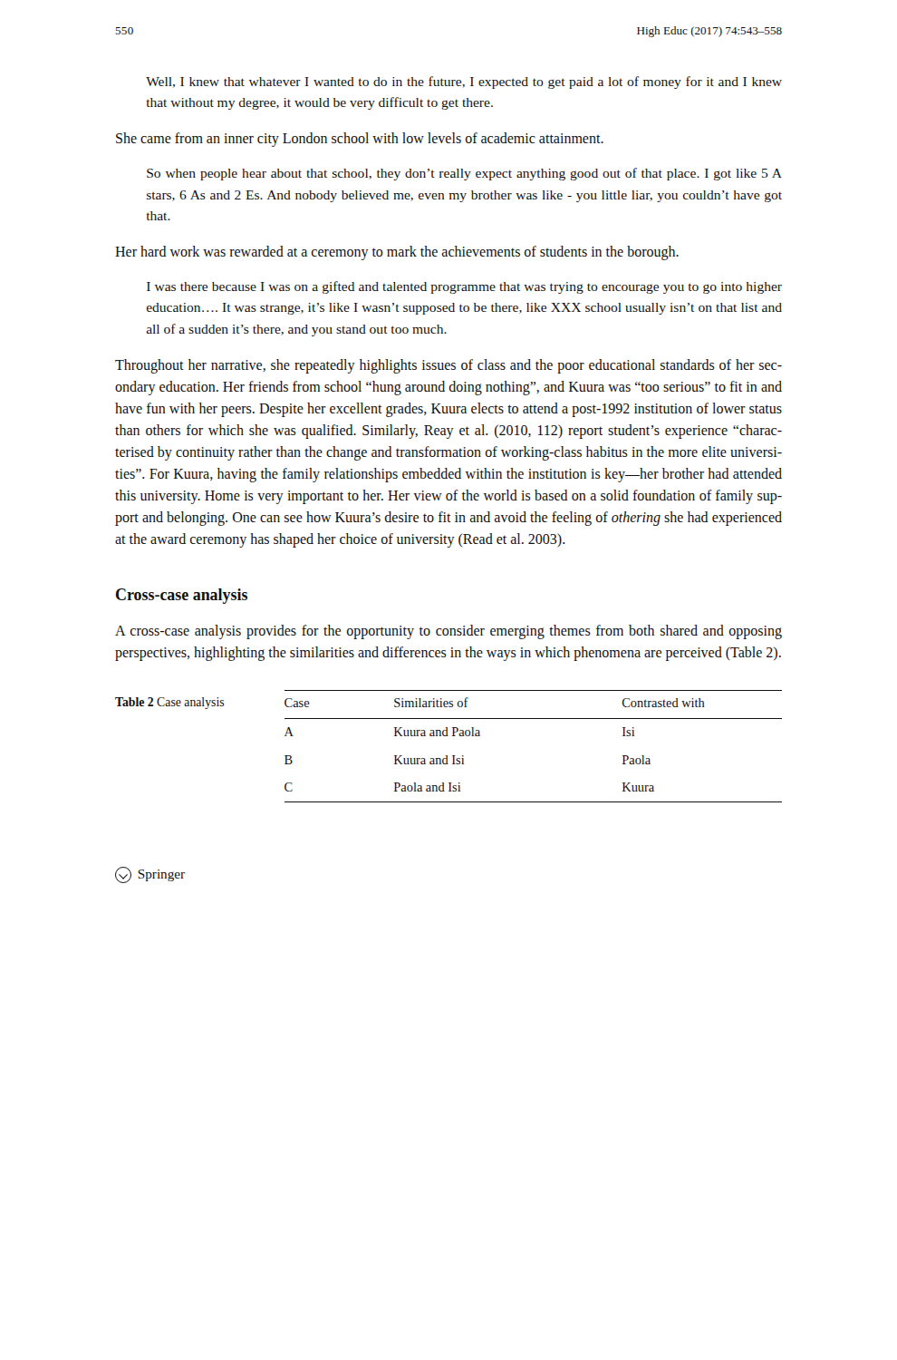550 High Educ (2017) 74:543–558
Well, I knew that whatever I wanted to do in the future, I expected to get paid a lot of money for it and I knew that without my degree, it would be very difficult to get there.
She came from an inner city London school with low levels of academic attainment.
So when people hear about that school, they don’t really expect anything good out of that place. I got like 5 A stars, 6 As and 2 Es. And nobody believed me, even my brother was like - you little liar, you couldn’t have got that.
Her hard work was rewarded at a ceremony to mark the achievements of students in the borough.
I was there because I was on a gifted and talented programme that was trying to encourage you to go into higher education…. It was strange, it’s like I wasn’t supposed to be there, like XXX school usually isn’t on that list and all of a sudden it’s there, and you stand out too much.
Throughout her narrative, she repeatedly highlights issues of class and the poor educational standards of her secondary education. Her friends from school “hung around doing nothing”, and Kuura was “too serious” to fit in and have fun with her peers. Despite her excellent grades, Kuura elects to attend a post-1992 institution of lower status than others for which she was qualified. Similarly, Reay et al. (2010, 112) report student’s experience “characterised by continuity rather than the change and transformation of working-class habitus in the more elite universities”. For Kuura, having the family relationships embedded within the institution is key—her brother had attended this university. Home is very important to her. Her view of the world is based on a solid foundation of family support and belonging. One can see how Kuura’s desire to fit in and avoid the feeling of othering she had experienced at the award ceremony has shaped her choice of university (Read et al. 2003).
Cross-case analysis
A cross-case analysis provides for the opportunity to consider emerging themes from both shared and opposing perspectives, highlighting the similarities and differences in the ways in which phenomena are perceived (Table 2).
Table 2 Case analysis
| Case | Similarities of | Contrasted with |
| --- | --- | --- |
| A | Kuura and Paola | Isi |
| B | Kuura and Isi | Paola |
| C | Paola and Isi | Kuura |
Springer